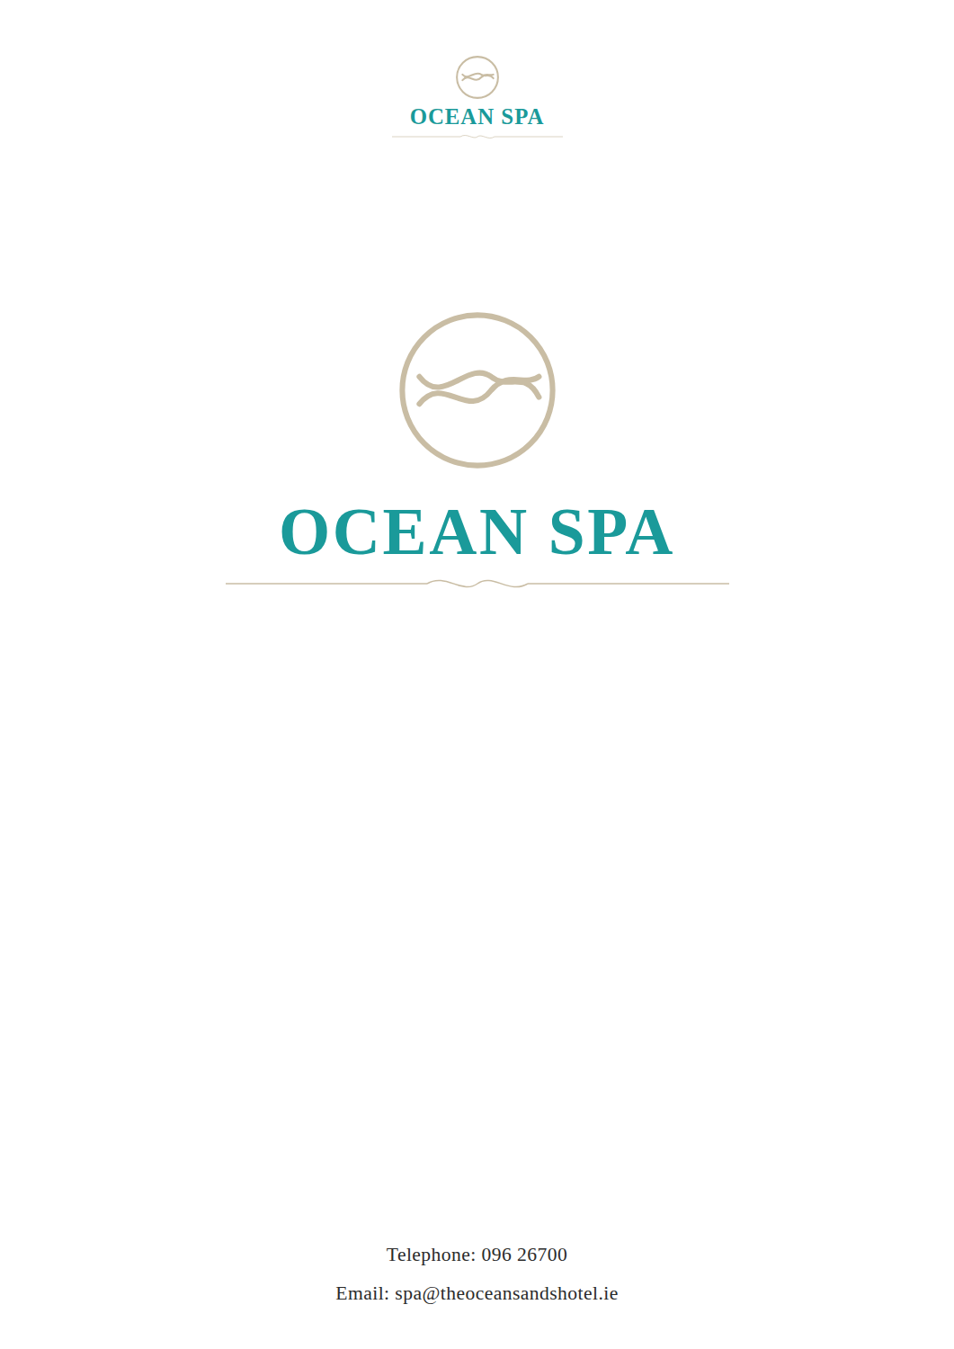OCEAN SPA
OCEAN SPA
Telephone: 096 26700
Email: spa@theoceansandshotel.ie